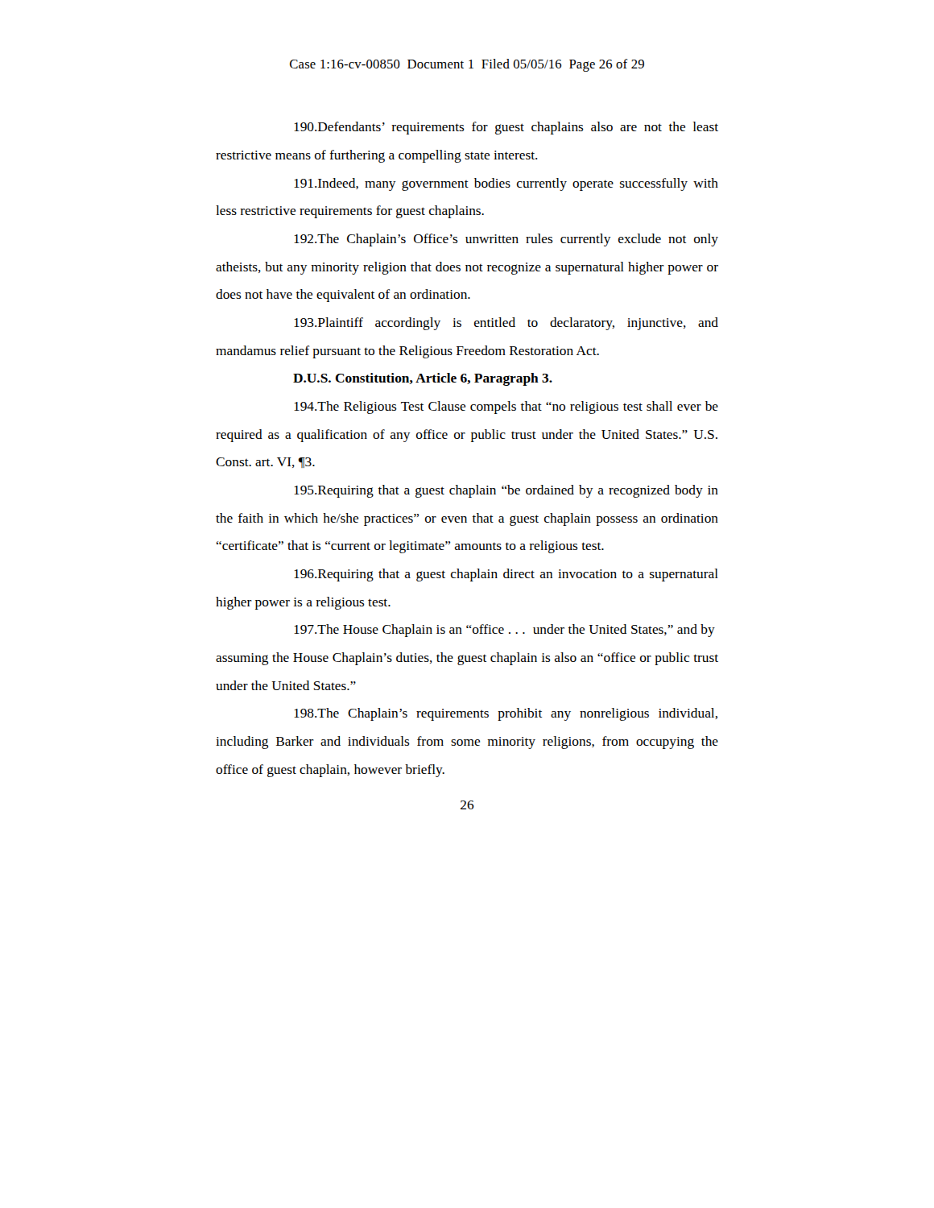Case 1:16-cv-00850 Document 1 Filed 05/05/16 Page 26 of 29
190. Defendants’ requirements for guest chaplains also are not the least restrictive means of furthering a compelling state interest.
191. Indeed, many government bodies currently operate successfully with less restrictive requirements for guest chaplains.
192. The Chaplain’s Office’s unwritten rules currently exclude not only atheists, but any minority religion that does not recognize a supernatural higher power or does not have the equivalent of an ordination.
193. Plaintiff accordingly is entitled to declaratory, injunctive, and mandamus relief pursuant to the Religious Freedom Restoration Act.
D. U.S. Constitution, Article 6, Paragraph 3.
194. The Religious Test Clause compels that “no religious test shall ever be required as a qualification of any office or public trust under the United States.” U.S. Const. art. VI, ¶3.
195. Requiring that a guest chaplain “be ordained by a recognized body in the faith in which he/she practices” or even that a guest chaplain possess an ordination “certificate” that is “current or legitimate” amounts to a religious test.
196. Requiring that a guest chaplain direct an invocation to a supernatural higher power is a religious test.
197. The House Chaplain is an “office . . . under the United States,” and by assuming the House Chaplain’s duties, the guest chaplain is also an “office or public trust under the United States.”
198. The Chaplain’s requirements prohibit any nonreligious individual, including Barker and individuals from some minority religions, from occupying the office of guest chaplain, however briefly.
26